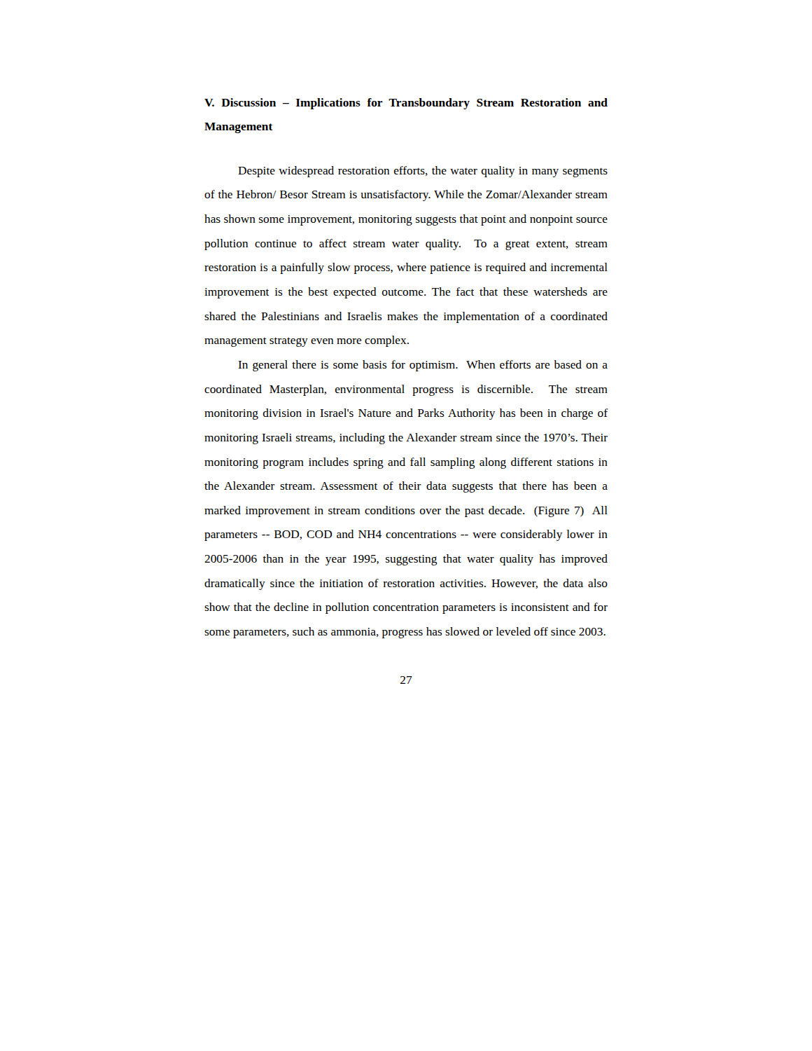V. Discussion – Implications for Transboundary Stream Restoration and Management
Despite widespread restoration efforts, the water quality in many segments of the Hebron/ Besor Stream is unsatisfactory. While the Zomar/Alexander stream has shown some improvement, monitoring suggests that point and nonpoint source pollution continue to affect stream water quality. To a great extent, stream restoration is a painfully slow process, where patience is required and incremental improvement is the best expected outcome. The fact that these watersheds are shared the Palestinians and Israelis makes the implementation of a coordinated management strategy even more complex.
In general there is some basis for optimism. When efforts are based on a coordinated Masterplan, environmental progress is discernible. The stream monitoring division in Israel's Nature and Parks Authority has been in charge of monitoring Israeli streams, including the Alexander stream since the 1970’s. Their monitoring program includes spring and fall sampling along different stations in the Alexander stream. Assessment of their data suggests that there has been a marked improvement in stream conditions over the past decade. (Figure 7) All parameters -- BOD, COD and NH4 concentrations -- were considerably lower in 2005-2006 than in the year 1995, suggesting that water quality has improved dramatically since the initiation of restoration activities. However, the data also show that the decline in pollution concentration parameters is inconsistent and for some parameters, such as ammonia, progress has slowed or leveled off since 2003.
27